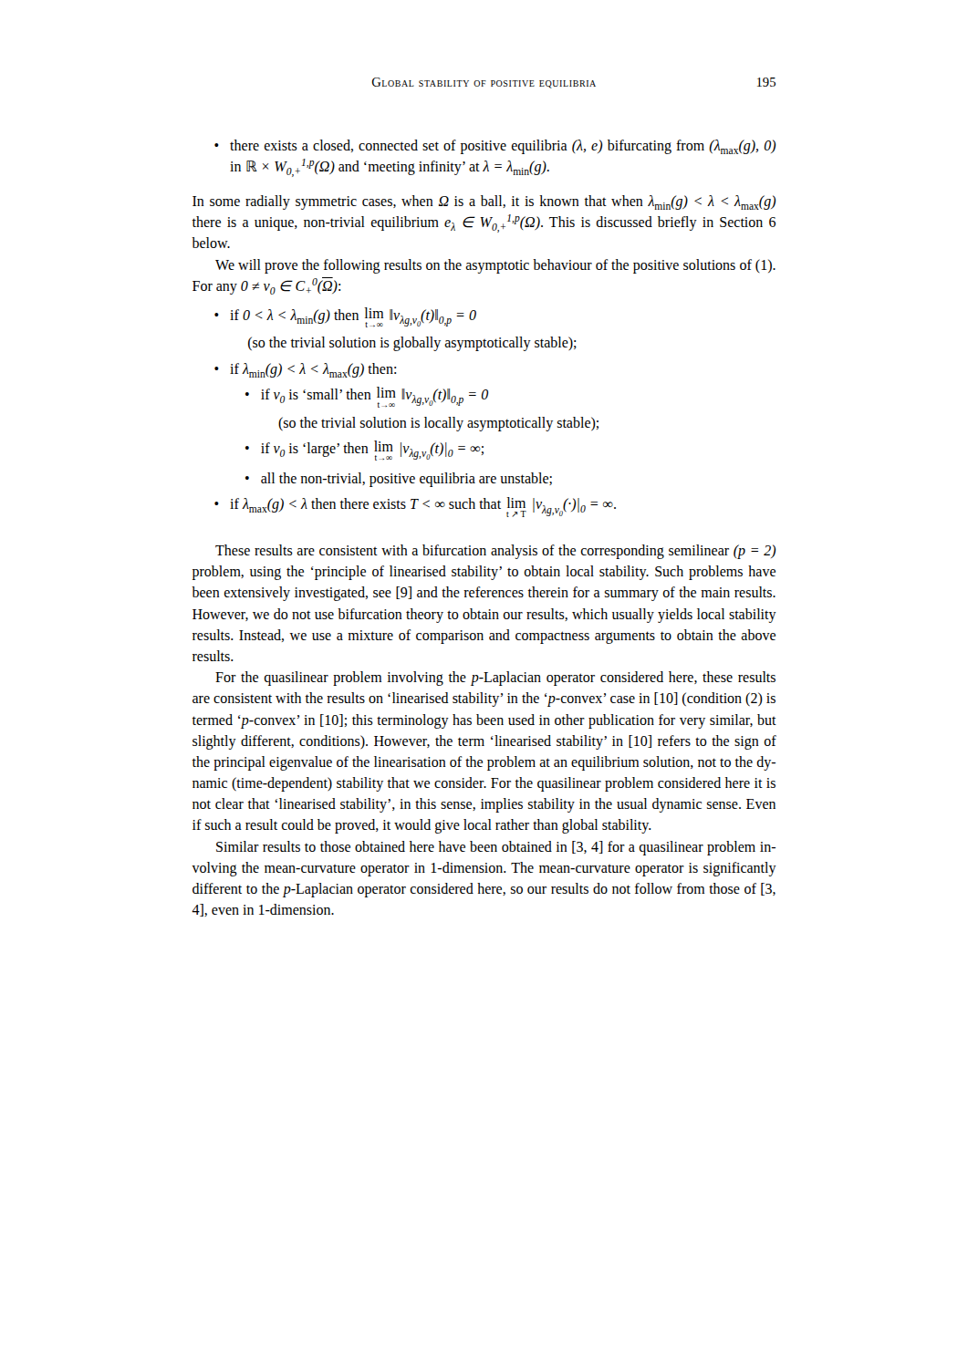Global stability of positive equilibria 195
there exists a closed, connected set of positive equilibria (λ, e) bifurcating from (λmax(g), 0) in ℝ × W0,+1,p(Ω) and ‘meeting infinity’ at λ = λmin(g).
In some radially symmetric cases, when Ω is a ball, it is known that when λmin(g) < λ < λmax(g) there is a unique, non-trivial equilibrium eλ ∈ W0,+1,p(Ω). This is discussed briefly in Section 6 below.
We will prove the following results on the asymptotic behaviour of the positive solutions of (1). For any 0 ≠ v0 ∈ C+0(Ω):
if 0 < λ < λmin(g) then lim t→∞ ‖vλg,v0(t)‖0,p = 0
(so the trivial solution is globally asymptotically stable);
if λmin(g) < λ < λmax(g) then:
if v0 is ‘small’ then lim t→∞ ‖vλg,v0(t)‖0,p = 0
(so the trivial solution is locally asymptotically stable);
if v0 is ‘large’ then lim t→∞ |vλg,v0(t)|0 = ∞;
all the non-trivial, positive equilibria are unstable;
if λmax(g) < λ then there exists T < ∞ such that lim t ↗ T |vλg,v0(·)|0 = ∞.
These results are consistent with a bifurcation analysis of the corresponding semilinear (p = 2) problem, using the ‘principle of linearised stability’ to obtain local stability. Such problems have been extensively investigated, see [9] and the references therein for a summary of the main results. However, we do not use bifurcation theory to obtain our results, which usually yields local stability results. Instead, we use a mixture of comparison and compactness arguments to obtain the above results.
For the quasilinear problem involving the p-Laplacian operator considered here, these results are consistent with the results on ‘linearised stability’ in the ‘p-convex’ case in [10] (condition (2) is termed ‘p-convex’ in [10]; this terminology has been used in other publication for very similar, but slightly different, conditions). However, the term ‘linearised stability’ in [10] refers to the sign of the principal eigenvalue of the linearisation of the problem at an equilibrium solution, not to the dynamic (time-dependent) stability that we consider. For the quasilinear problem considered here it is not clear that ‘linearised stability’, in this sense, implies stability in the usual dynamic sense. Even if such a result could be proved, it would give local rather than global stability.
Similar results to those obtained here have been obtained in [3, 4] for a quasilinear problem involving the mean-curvature operator in 1-dimension. The mean-curvature operator is significantly different to the p-Laplacian operator considered here, so our results do not follow from those of [3, 4], even in 1-dimension.